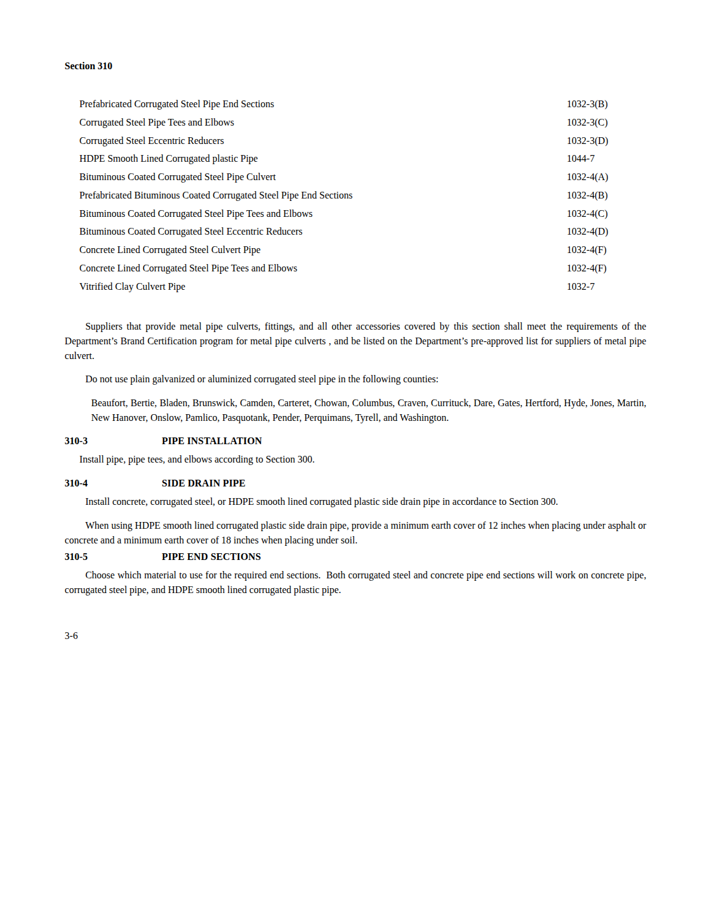Section 310
| Prefabricated Corrugated Steel Pipe End Sections | 1032-3(B) |
| Corrugated Steel Pipe Tees and Elbows | 1032-3(C) |
| Corrugated Steel Eccentric Reducers | 1032-3(D) |
| HDPE Smooth Lined Corrugated plastic Pipe | 1044-7 |
| Bituminous Coated Corrugated Steel Pipe Culvert | 1032-4(A) |
| Prefabricated Bituminous Coated Corrugated Steel Pipe End Sections | 1032-4(B) |
| Bituminous Coated Corrugated Steel Pipe Tees and Elbows | 1032-4(C) |
| Bituminous Coated Corrugated Steel Eccentric Reducers | 1032-4(D) |
| Concrete Lined Corrugated Steel Culvert Pipe | 1032-4(F) |
| Concrete Lined Corrugated Steel Pipe Tees and Elbows | 1032-4(F) |
| Vitrified Clay Culvert Pipe | 1032-7 |
Suppliers that provide metal pipe culverts, fittings, and all other accessories covered by this section shall meet the requirements of the Department’s Brand Certification program for metal pipe culverts , and be listed on the Department’s pre-approved list for suppliers of metal pipe culvert.
Do not use plain galvanized or aluminized corrugated steel pipe in the following counties:
Beaufort, Bertie, Bladen, Brunswick, Camden, Carteret, Chowan, Columbus, Craven, Currituck, Dare, Gates, Hertford, Hyde, Jones, Martin, New Hanover, Onslow, Pamlico, Pasquotank, Pender, Perquimans, Tyrell, and Washington.
310-3 PIPE INSTALLATION
Install pipe, pipe tees, and elbows according to Section 300.
310-4 SIDE DRAIN PIPE
Install concrete, corrugated steel, or HDPE smooth lined corrugated plastic side drain pipe in accordance to Section 300.
When using HDPE smooth lined corrugated plastic side drain pipe, provide a minimum earth cover of 12 inches when placing under asphalt or concrete and a minimum earth cover of 18 inches when placing under soil.
310-5 PIPE END SECTIONS
Choose which material to use for the required end sections. Both corrugated steel and concrete pipe end sections will work on concrete pipe, corrugated steel pipe, and HDPE smooth lined corrugated plastic pipe.
3-6